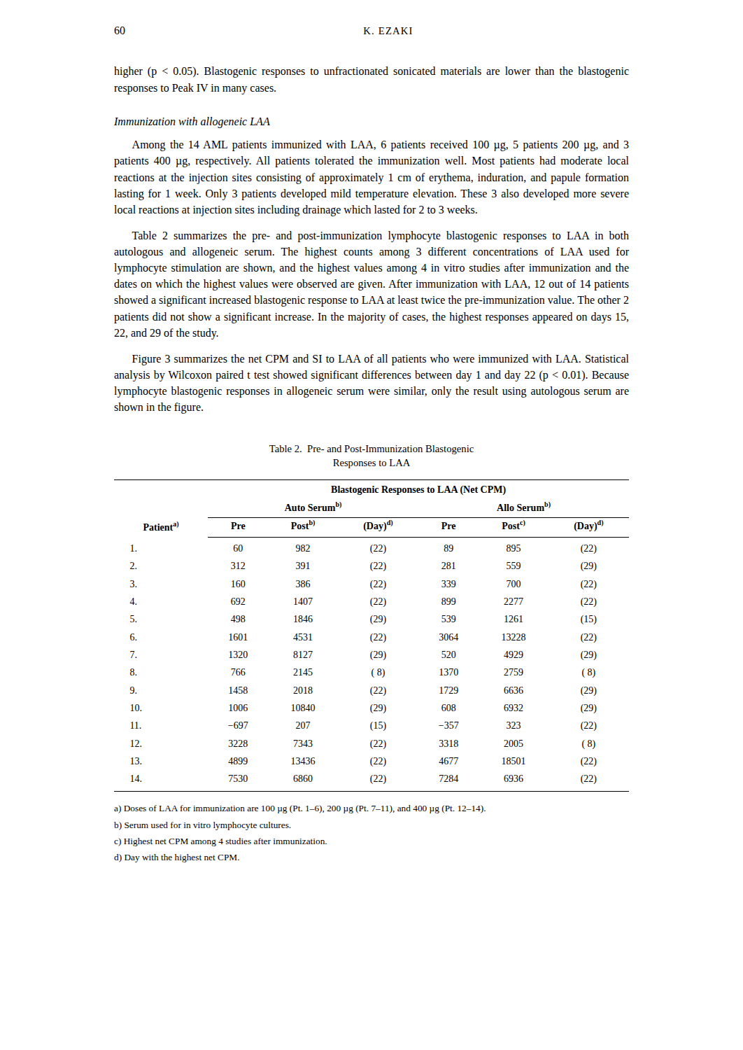60 K. EZAKI
higher (p < 0.05). Blastogenic responses to unfractionated sonicated materials are lower than the blastogenic responses to Peak IV in many cases.
Immunization with allogeneic LAA
Among the 14 AML patients immunized with LAA, 6 patients received 100 µg, 5 patients 200 µg, and 3 patients 400 µg, respectively. All patients tolerated the immunization well. Most patients had moderate local reactions at the injection sites consisting of approximately 1 cm of erythema, induration, and papule formation lasting for 1 week. Only 3 patients developed mild temperature elevation. These 3 also developed more severe local reactions at injection sites including drainage which lasted for 2 to 3 weeks.
Table 2 summarizes the pre- and post-immunization lymphocyte blastogenic responses to LAA in both autologous and allogeneic serum. The highest counts among 3 different concentrations of LAA used for lymphocyte stimulation are shown, and the highest values among 4 in vitro studies after immunization and the dates on which the highest values were observed are given. After immunization with LAA, 12 out of 14 patients showed a significant increased blastogenic response to LAA at least twice the pre-immunization value. The other 2 patients did not show a significant increase. In the majority of cases, the highest responses appeared on days 15, 22, and 29 of the study.
Figure 3 summarizes the net CPM and SI to LAA of all patients who were immunized with LAA. Statistical analysis by Wilcoxon paired t test showed significant differences between day 1 and day 22 (p < 0.01). Because lymphocyte blastogenic responses in allogeneic serum were similar, only the result using autologous serum are shown in the figure.
Table 2. Pre- and Post-Immunization Blastogenic Responses to LAA
| Patient a) | Blastogenic Responses to LAA (Net CPM) |
| --- | --- |
| Auto Serum b) | Allo Serum b) |
| Pre | Post b) | (Day) d) | Pre | Post c) | (Day) d) |
| 1. | 60 | 982 | (22) | 89 | 895 | (22) |
| 2. | 312 | 391 | (22) | 281 | 559 | (29) |
| 3. | 160 | 386 | (22) | 339 | 700 | (22) |
| 4. | 692 | 1407 | (22) | 899 | 2277 | (22) |
| 5. | 498 | 1846 | (29) | 539 | 1261 | (15) |
| 6. | 1601 | 4531 | (22) | 3064 | 13228 | (22) |
| 7. | 1320 | 8127 | (29) | 520 | 4929 | (29) |
| 8. | 766 | 2145 | ( 8) | 1370 | 2759 | ( 8) |
| 9. | 1458 | 2018 | (22) | 1729 | 6636 | (29) |
| 10. | 1006 | 10840 | (29) | 608 | 6932 | (29) |
| 11. | −697 | 207 | (15) | −357 | 323 | (22) |
| 12. | 3228 | 7343 | (22) | 3318 | 2005 | ( 8) |
| 13. | 4899 | 13436 | (22) | 4677 | 18501 | (22) |
| 14. | 7530 | 6860 | (22) | 7284 | 6936 | (22) |
a) Doses of LAA for immunization are 100 µg (Pt. 1–6), 200 µg (Pt. 7–11), and 400 µg (Pt. 12–14).
b) Serum used for in vitro lymphocyte cultures.
c) Highest net CPM among 4 studies after immunization.
d) Day with the highest net CPM.